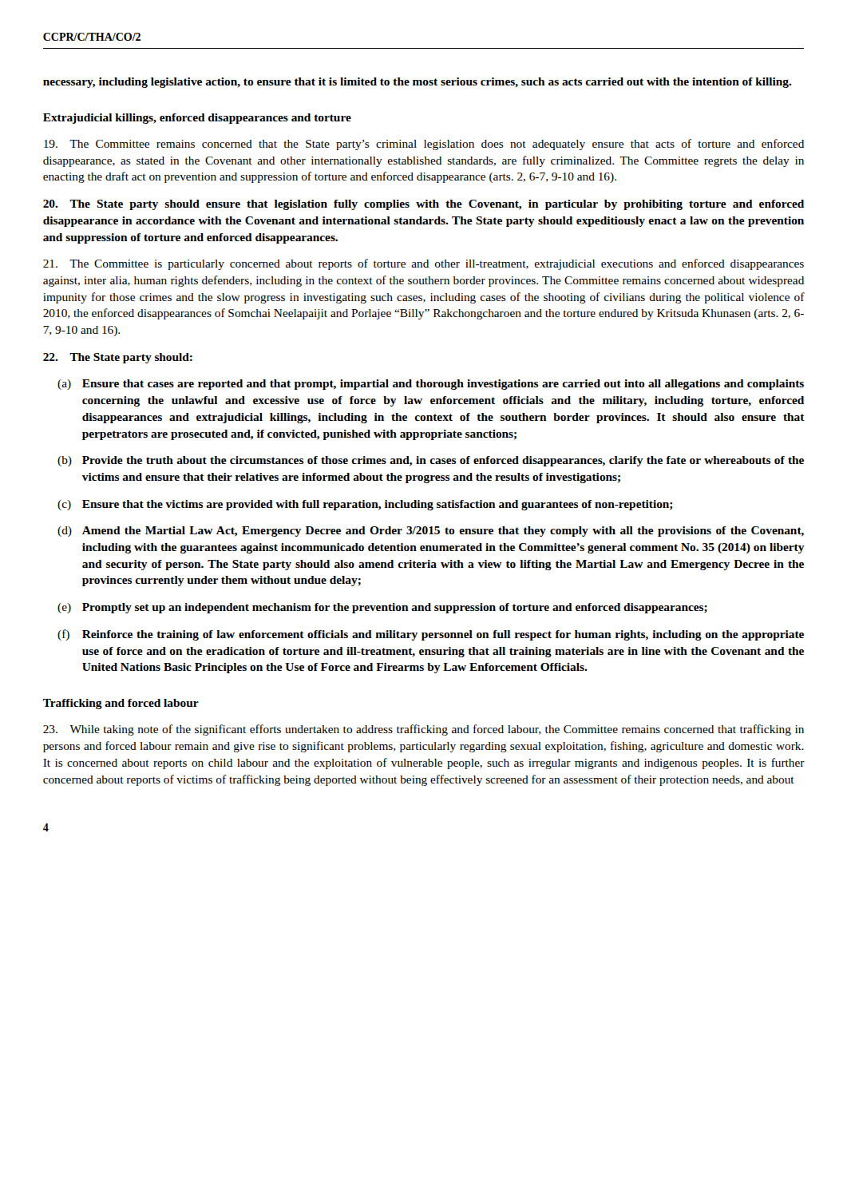CCPR/C/THA/CO/2
necessary, including legislative action, to ensure that it is limited to the most serious crimes, such as acts carried out with the intention of killing.
Extrajudicial killings, enforced disappearances and torture
19. The Committee remains concerned that the State party’s criminal legislation does not adequately ensure that acts of torture and enforced disappearance, as stated in the Covenant and other internationally established standards, are fully criminalized. The Committee regrets the delay in enacting the draft act on prevention and suppression of torture and enforced disappearance (arts. 2, 6-7, 9-10 and 16).
20. The State party should ensure that legislation fully complies with the Covenant, in particular by prohibiting torture and enforced disappearance in accordance with the Covenant and international standards. The State party should expeditiously enact a law on the prevention and suppression of torture and enforced disappearances.
21. The Committee is particularly concerned about reports of torture and other ill-treatment, extrajudicial executions and enforced disappearances against, inter alia, human rights defenders, including in the context of the southern border provinces. The Committee remains concerned about widespread impunity for those crimes and the slow progress in investigating such cases, including cases of the shooting of civilians during the political violence of 2010, the enforced disappearances of Somchai Neelapaijit and Porlajee “Billy” Rakchongcharoen and the torture endured by Kritsuda Khunasen (arts. 2, 6-7, 9-10 and 16).
22. The State party should:
(a) Ensure that cases are reported and that prompt, impartial and thorough investigations are carried out into all allegations and complaints concerning the unlawful and excessive use of force by law enforcement officials and the military, including torture, enforced disappearances and extrajudicial killings, including in the context of the southern border provinces. It should also ensure that perpetrators are prosecuted and, if convicted, punished with appropriate sanctions;
(b) Provide the truth about the circumstances of those crimes and, in cases of enforced disappearances, clarify the fate or whereabouts of the victims and ensure that their relatives are informed about the progress and the results of investigations;
(c) Ensure that the victims are provided with full reparation, including satisfaction and guarantees of non-repetition;
(d) Amend the Martial Law Act, Emergency Decree and Order 3/2015 to ensure that they comply with all the provisions of the Covenant, including with the guarantees against incommunicado detention enumerated in the Committee’s general comment No. 35 (2014) on liberty and security of person. The State party should also amend criteria with a view to lifting the Martial Law and Emergency Decree in the provinces currently under them without undue delay;
(e) Promptly set up an independent mechanism for the prevention and suppression of torture and enforced disappearances;
(f) Reinforce the training of law enforcement officials and military personnel on full respect for human rights, including on the appropriate use of force and on the eradication of torture and ill-treatment, ensuring that all training materials are in line with the Covenant and the United Nations Basic Principles on the Use of Force and Firearms by Law Enforcement Officials.
Trafficking and forced labour
23. While taking note of the significant efforts undertaken to address trafficking and forced labour, the Committee remains concerned that trafficking in persons and forced labour remain and give rise to significant problems, particularly regarding sexual exploitation, fishing, agriculture and domestic work. It is concerned about reports on child labour and the exploitation of vulnerable people, such as irregular migrants and indigenous peoples. It is further concerned about reports of victims of trafficking being deported without being effectively screened for an assessment of their protection needs, and about
4